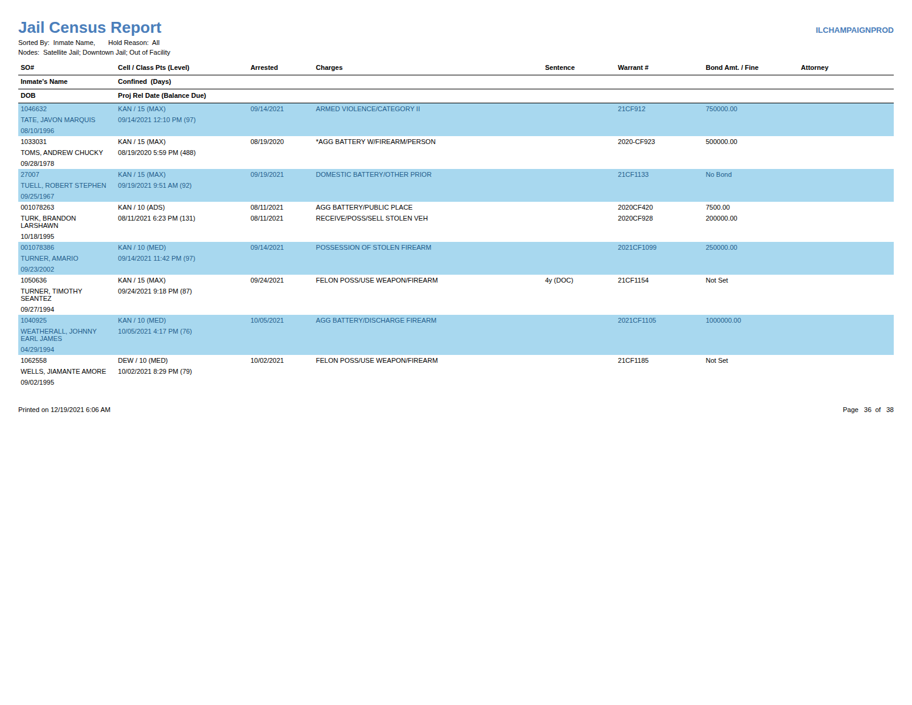ILCHAMPAIGNPROD
Jail Census Report
Sorted By: Inmate Name, Hold Reason: All
Nodes: Satellite Jail; Downtown Jail; Out of Facility
| SO# | Cell / Class Pts (Level) | Arrested | Charges | Sentence | Warrant # | Bond Amt. / Fine | Attorney |
| --- | --- | --- | --- | --- | --- | --- | --- |
| Inmate's Name | Confined (Days) | | | | | | |
| DOB | Proj Rel Date (Balance Due) | | | | | | |
| 1046632 | KAN / 15 (MAX) | 09/14/2021 | ARMED VIOLENCE/CATEGORY II | | 21CF912 | 750000.00 | |
| TATE, JAVON MARQUIS | 09/14/2021 12:10 PM (97) | | | | | | |
| 08/10/1996 | | | | | | | |
| 1033031 | KAN / 15 (MAX) | 08/19/2020 | *AGG BATTERY W/FIREARM/PERSON | | 2020-CF923 | 500000.00 | |
| TOMS, ANDREW CHUCKY | 08/19/2020 5:59 PM (488) | | | | | | |
| 09/28/1978 | | | | | | | |
| 27007 | KAN / 15 (MAX) | 09/19/2021 | DOMESTIC BATTERY/OTHER PRIOR | | 21CF1133 | No Bond | |
| TUELL, ROBERT STEPHEN | 09/19/2021 9:51 AM (92) | | | | | | |
| 09/25/1967 | | | | | | | |
| 001078263 | KAN / 10 (ADS) | 08/11/2021 | AGG BATTERY/PUBLIC PLACE | | 2020CF420 | 7500.00 | |
| TURK, BRANDON LARSHAWN | 08/11/2021 6:23 PM (131) | 08/11/2021 | RECEIVE/POSS/SELL STOLEN VEH | | 2020CF928 | 200000.00 | |
| 10/18/1995 | | | | | | | |
| 001078386 | KAN / 10 (MED) | 09/14/2021 | POSSESSION OF STOLEN FIREARM | | 2021CF1099 | 250000.00 | |
| TURNER, AMARIO | 09/14/2021 11:42 PM (97) | | | | | | |
| 09/23/2002 | | | | | | | |
| 1050636 | KAN / 15 (MAX) | 09/24/2021 | FELON POSS/USE WEAPON/FIREARM | 4y (DOC) | 21CF1154 | Not Set | |
| TURNER, TIMOTHY SEANTEZ | 09/24/2021 9:18 PM (87) | | | | | | |
| 09/27/1994 | | | | | | | |
| 1040925 | KAN / 10 (MED) | 10/05/2021 | AGG BATTERY/DISCHARGE FIREARM | | 2021CF1105 | 1000000.00 | |
| WEATHERALL, JOHNNY EARL JAMES | 10/05/2021 4:17 PM (76) | | | | | | |
| 04/29/1994 | | | | | | | |
| 1062558 | DEW / 10 (MED) | 10/02/2021 | FELON POSS/USE WEAPON/FIREARM | | 21CF1185 | Not Set | |
| WELLS, JIAMANTE AMORE | 10/02/2021 8:29 PM (79) | | | | | | |
| 09/02/1995 | | | | | | | |
Printed on 12/19/2021 6:06 AM
Page 36 of 38